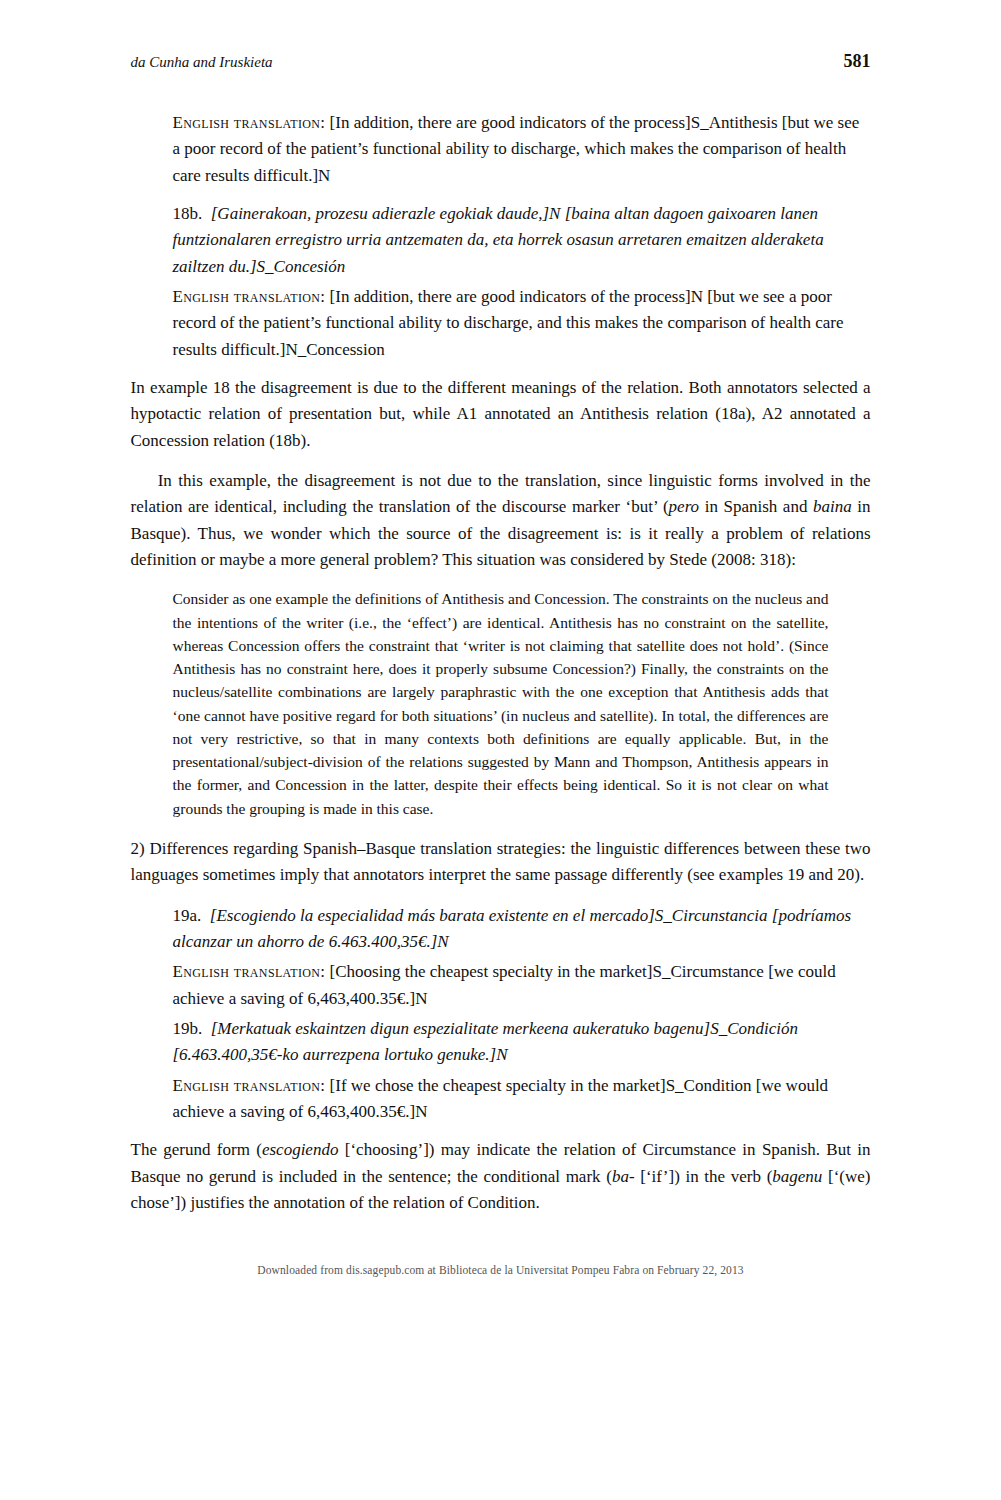da Cunha and Iruskieta
581
English translation: [In addition, there are good indicators of the process]S_Antithesis [but we see a poor record of the patient’s functional ability to discharge, which makes the comparison of health care results difficult.]N
18b. [Gainerakoan, prozesu adierazle egokiak daude,]N [baina altan dagoen gaixoaren lanen funtzionalaren erregistro urria antzematen da, eta horrek osasun arretaren emaitzen alderaketa zailtzen du.]S_Concesión
English translation: [In addition, there are good indicators of the process]N [but we see a poor record of the patient’s functional ability to discharge, and this makes the comparison of health care results difficult.]N_Concession
In example 18 the disagreement is due to the different meanings of the relation. Both annotators selected a hypotactic relation of presentation but, while A1 annotated an Antithesis relation (18a), A2 annotated a Concession relation (18b).
In this example, the disagreement is not due to the translation, since linguistic forms involved in the relation are identical, including the translation of the discourse marker ‘but’ (pero in Spanish and baina in Basque). Thus, we wonder which the source of the disagreement is: is it really a problem of relations definition or maybe a more general problem? This situation was considered by Stede (2008: 318):
Consider as one example the definitions of Antithesis and Concession. The constraints on the nucleus and the intentions of the writer (i.e., the ‘effect’) are identical. Antithesis has no constraint on the satellite, whereas Concession offers the constraint that ‘writer is not claiming that satellite does not hold’. (Since Antithesis has no constraint here, does it properly subsume Concession?) Finally, the constraints on the nucleus/satellite combinations are largely paraphrastic with the one exception that Antithesis adds that ‘one cannot have positive regard for both situations’ (in nucleus and satellite). In total, the differences are not very restrictive, so that in many contexts both definitions are equally applicable. But, in the presentational/subject-division of the relations suggested by Mann and Thompson, Antithesis appears in the former, and Concession in the latter, despite their effects being identical. So it is not clear on what grounds the grouping is made in this case.
2) Differences regarding Spanish–Basque translation strategies: the linguistic differences between these two languages sometimes imply that annotators interpret the same passage differently (see examples 19 and 20).
19a. [Escogiendo la especialidad más barata existente en el mercado]S_Circunstancia [podríamos alcanzar un ahorro de 6.463.400,35€.]N
English translation: [Choosing the cheapest specialty in the market]S_Circumstance [we could achieve a saving of 6,463,400.35€.]N
19b. [Merkatuak eskaintzen digun espezialitate merkeena aukeratuko bagenu]S_Condición [6.463.400,35€-ko aurrezpena lortuko genuke.]N
English translation: [If we chose the cheapest specialty in the market]S_Condition [we would achieve a saving of 6,463,400.35€.]N
The gerund form (escogiendo [‘choosing’]) may indicate the relation of Circumstance in Spanish. But in Basque no gerund is included in the sentence; the conditional mark (ba- [‘if’]) in the verb (bagenu [‘(we) chose’]) justifies the annotation of the relation of Condition.
Downloaded from dis.sagepub.com at Biblioteca de la Universitat Pompeu Fabra on February 22, 2013